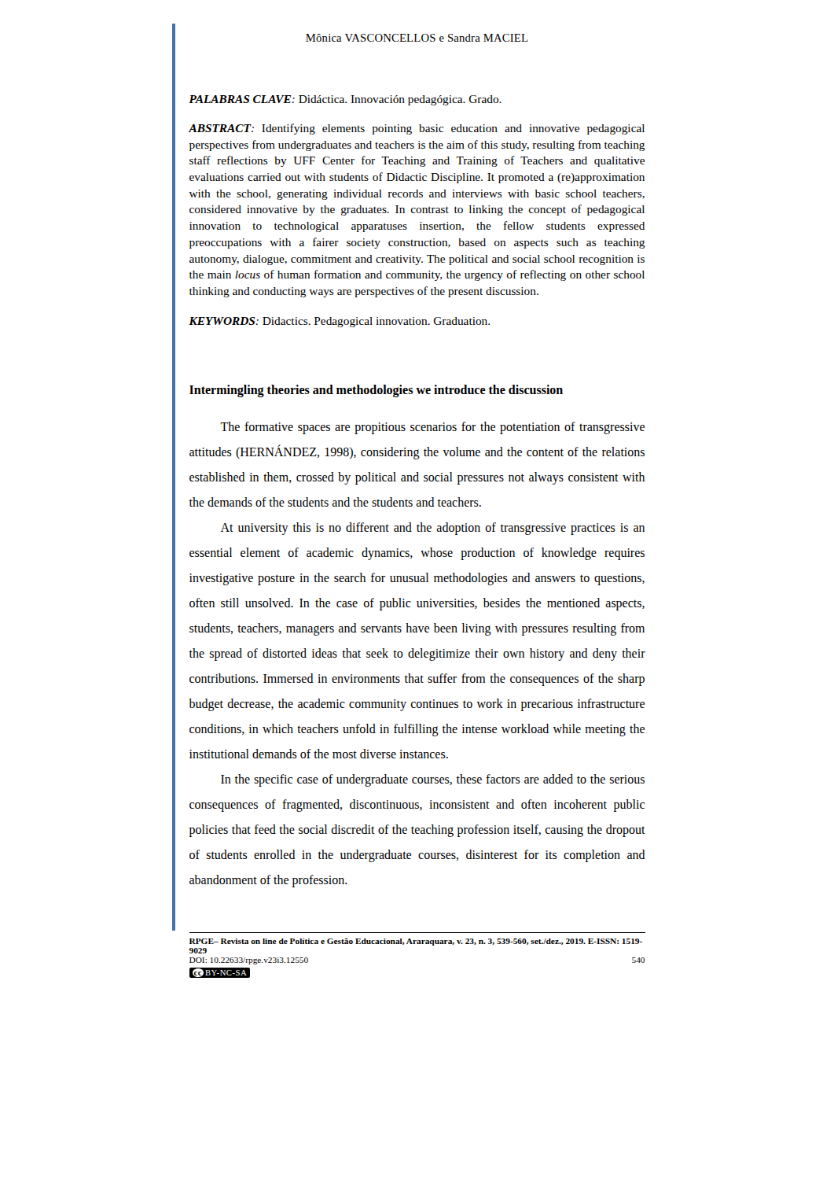Mônica VASCONCELLOS e Sandra MACIEL
PALABRAS CLAVE: Didáctica. Innovación pedagógica. Grado.
ABSTRACT: Identifying elements pointing basic education and innovative pedagogical perspectives from undergraduates and teachers is the aim of this study, resulting from teaching staff reflections by UFF Center for Teaching and Training of Teachers and qualitative evaluations carried out with students of Didactic Discipline. It promoted a (re)approximation with the school, generating individual records and interviews with basic school teachers, considered innovative by the graduates. In contrast to linking the concept of pedagogical innovation to technological apparatuses insertion, the fellow students expressed preoccupations with a fairer society construction, based on aspects such as teaching autonomy, dialogue, commitment and creativity. The political and social school recognition is the main locus of human formation and community, the urgency of reflecting on other school thinking and conducting ways are perspectives of the present discussion.
KEYWORDS: Didactics. Pedagogical innovation. Graduation.
Intermingling theories and methodologies we introduce the discussion
The formative spaces are propitious scenarios for the potentiation of transgressive attitudes (HERNÁNDEZ, 1998), considering the volume and the content of the relations established in them, crossed by political and social pressures not always consistent with the demands of the students and the students and teachers.
At university this is no different and the adoption of transgressive practices is an essential element of academic dynamics, whose production of knowledge requires investigative posture in the search for unusual methodologies and answers to questions, often still unsolved. In the case of public universities, besides the mentioned aspects, students, teachers, managers and servants have been living with pressures resulting from the spread of distorted ideas that seek to delegitimize their own history and deny their contributions. Immersed in environments that suffer from the consequences of the sharp budget decrease, the academic community continues to work in precarious infrastructure conditions, in which teachers unfold in fulfilling the intense workload while meeting the institutional demands of the most diverse instances.
In the specific case of undergraduate courses, these factors are added to the serious consequences of fragmented, discontinuous, inconsistent and often incoherent public policies that feed the social discredit of the teaching profession itself, causing the dropout of students enrolled in the undergraduate courses, disinterest for its completion and abandonment of the profession.
RPGE– Revista on line de Política e Gestão Educacional, Araraquara, v. 23, n. 3, 539-560, set./dez., 2019. E-ISSN: 1519-9029
DOI: 10.22633/rpge.v23i3.12550 540
cc BY-NC-SA